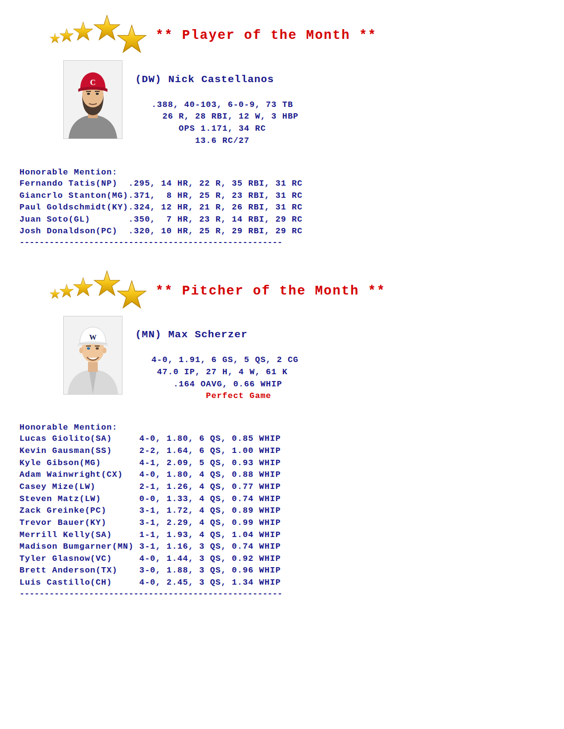** Player of the Month **
C
(DW) Nick Castellanos .388, 40-103, 6-0-9, 73 TB 26 R, 28 RBI, 12 W, 3 HBP OPS 1.171, 34 RC 13.6 RC/27
Honorable Mention:
Fernando Tatis(NP)  .295, 14 HR, 22 R, 35 RBI, 31 RC
Giancrlo Stanton(MG).371,  8 HR, 25 R, 23 RBI, 31 RC
Paul Goldschmidt(KY).324, 12 HR, 21 R, 26 RBI, 31 RC
Juan Soto(GL)       .350,  7 HR, 23 R, 14 RBI, 29 RC
Josh Donaldson(PC)  .320, 10 HR, 25 R, 29 RBI, 29 RC
-----------------------------------------------------
** Pitcher of the Month **
W
(MN) Max Scherzer 4-0, 1.91, 6 GS, 5 QS, 2 CG 47.0 IP, 27 H, 4 W, 61 K .164 OAVG, 0.66 WHIP Perfect Game
Honorable Mention:
Lucas Giolito(SA)     4-0, 1.80, 6 QS, 0.85 WHIP
Kevin Gausman(SS)     2-2, 1.64, 6 QS, 1.00 WHIP
Kyle Gibson(MG)       4-1, 2.09, 5 QS, 0.93 WHIP
Adam Wainwright(CX)   4-0, 1.80, 4 QS, 0.88 WHIP
Casey Mize(LW)        2-1, 1.26, 4 QS, 0.77 WHIP
Steven Matz(LW)       0-0, 1.33, 4 QS, 0.74 WHIP
Zack Greinke(PC)      3-1, 1.72, 4 QS, 0.89 WHIP
Trevor Bauer(KY)      3-1, 2.29, 4 QS, 0.99 WHIP
Merrill Kelly(SA)     1-1, 1.93, 4 QS, 1.04 WHIP
Madison Bumgarner(MN) 3-1, 1.16, 3 QS, 0.74 WHIP
Tyler Glasnow(VC)     4-0, 1.44, 3 QS, 0.92 WHIP
Brett Anderson(TX)    3-0, 1.88, 3 QS, 0.96 WHIP
Luis Castillo(CH)     4-0, 2.45, 3 QS, 1.34 WHIP
-----------------------------------------------------